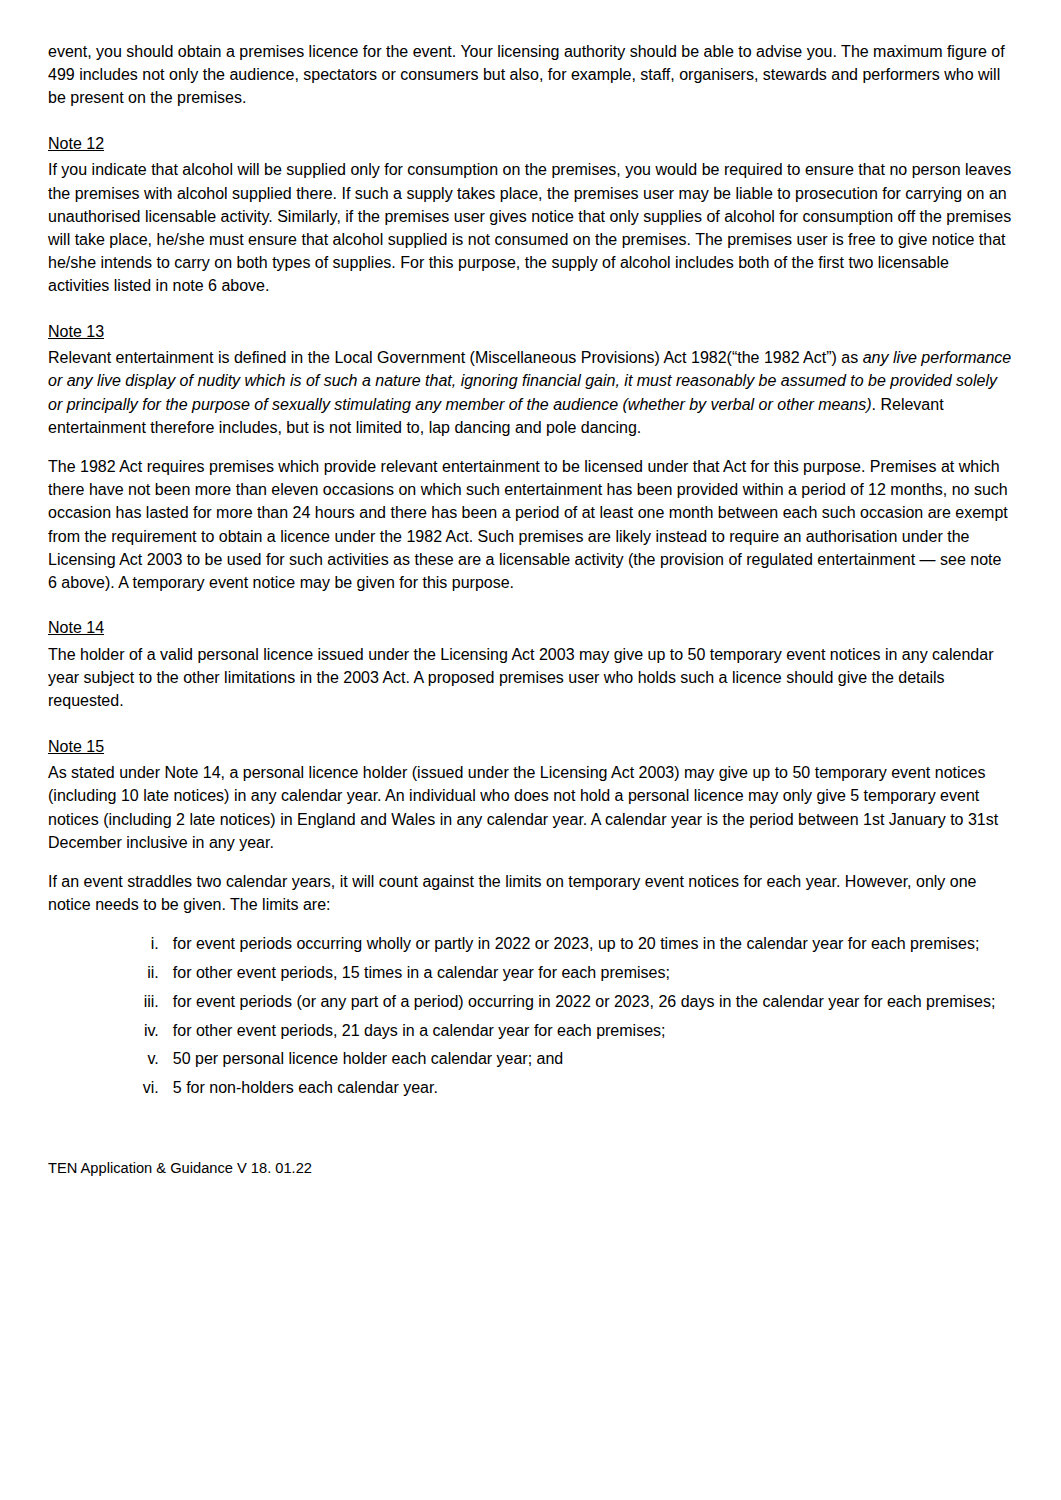event, you should obtain a premises licence for the event. Your licensing authority should be able to advise you. The maximum figure of 499 includes not only the audience, spectators or consumers but also, for example, staff, organisers, stewards and performers who will be present on the premises.
Note 12
If you indicate that alcohol will be supplied only for consumption on the premises, you would be required to ensure that no person leaves the premises with alcohol supplied there. If such a supply takes place, the premises user may be liable to prosecution for carrying on an unauthorised licensable activity. Similarly, if the premises user gives notice that only supplies of alcohol for consumption off the premises will take place, he/she must ensure that alcohol supplied is not consumed on the premises. The premises user is free to give notice that he/she intends to carry on both types of supplies. For this purpose, the supply of alcohol includes both of the first two licensable activities listed in note 6 above.
Note 13
Relevant entertainment is defined in the Local Government (Miscellaneous Provisions) Act 1982(“the 1982 Act”) as any live performance or any live display of nudity which is of such a nature that, ignoring financial gain, it must reasonably be assumed to be provided solely or principally for the purpose of sexually stimulating any member of the audience (whether by verbal or other means). Relevant entertainment therefore includes, but is not limited to, lap dancing and pole dancing.
The 1982 Act requires premises which provide relevant entertainment to be licensed under that Act for this purpose. Premises at which there have not been more than eleven occasions on which such entertainment has been provided within a period of 12 months, no such occasion has lasted for more than 24 hours and there has been a period of at least one month between each such occasion are exempt from the requirement to obtain a licence under the 1982 Act. Such premises are likely instead to require an authorisation under the Licensing Act 2003 to be used for such activities as these are a licensable activity (the provision of regulated entertainment — see note 6 above). A temporary event notice may be given for this purpose.
Note 14
The holder of a valid personal licence issued under the Licensing Act 2003 may give up to 50 temporary event notices in any calendar year subject to the other limitations in the 2003 Act. A proposed premises user who holds such a licence should give the details requested.
Note 15
As stated under Note 14, a personal licence holder (issued under the Licensing Act 2003) may give up to 50 temporary event notices (including 10 late notices) in any calendar year. An individual who does not hold a personal licence may only give 5 temporary event notices (including 2 late notices) in England and Wales in any calendar year. A calendar year is the period between 1st January to 31st December inclusive in any year.
If an event straddles two calendar years, it will count against the limits on temporary event notices for each year. However, only one notice needs to be given. The limits are:
for event periods occurring wholly or partly in 2022 or 2023, up to 20 times in the calendar year for each premises;
for other event periods, 15 times in a calendar year for each premises;
for event periods (or any part of a period) occurring in 2022 or 2023, 26 days in the calendar year for each premises;
for other event periods, 21 days in a calendar year for each premises;
50 per personal licence holder each calendar year; and
5 for non-holders each calendar year.
TEN Application & Guidance V 18. 01.22